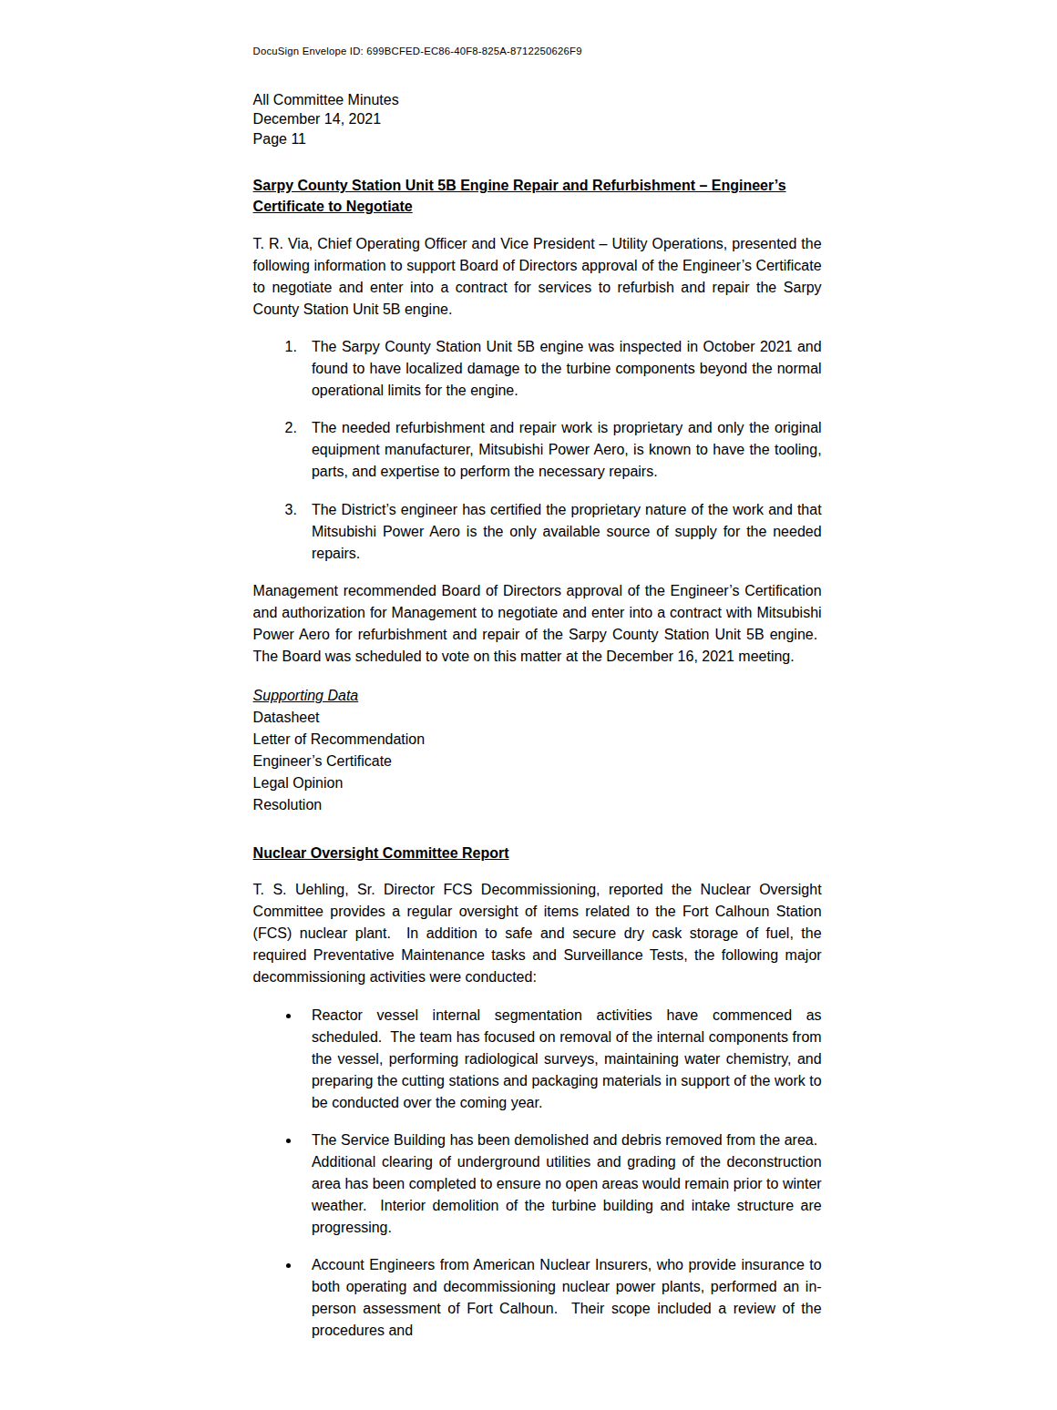DocuSign Envelope ID: 699BCFED-EC86-40F8-825A-8712250626F9
All Committee Minutes
December 14, 2021
Page 11
Sarpy County Station Unit 5B Engine Repair and Refurbishment – Engineer’s Certificate to Negotiate
T. R. Via, Chief Operating Officer and Vice President – Utility Operations, presented the following information to support Board of Directors approval of the Engineer’s Certificate to negotiate and enter into a contract for services to refurbish and repair the Sarpy County Station Unit 5B engine.
The Sarpy County Station Unit 5B engine was inspected in October 2021 and found to have localized damage to the turbine components beyond the normal operational limits for the engine.
The needed refurbishment and repair work is proprietary and only the original equipment manufacturer, Mitsubishi Power Aero, is known to have the tooling, parts, and expertise to perform the necessary repairs.
The District’s engineer has certified the proprietary nature of the work and that Mitsubishi Power Aero is the only available source of supply for the needed repairs.
Management recommended Board of Directors approval of the Engineer’s Certification and authorization for Management to negotiate and enter into a contract with Mitsubishi Power Aero for refurbishment and repair of the Sarpy County Station Unit 5B engine. The Board was scheduled to vote on this matter at the December 16, 2021 meeting.
Supporting Data
Datasheet
Letter of Recommendation
Engineer’s Certificate
Legal Opinion
Resolution
Nuclear Oversight Committee Report
T. S. Uehling, Sr. Director FCS Decommissioning, reported the Nuclear Oversight Committee provides a regular oversight of items related to the Fort Calhoun Station (FCS) nuclear plant. In addition to safe and secure dry cask storage of fuel, the required Preventative Maintenance tasks and Surveillance Tests, the following major decommissioning activities were conducted:
Reactor vessel internal segmentation activities have commenced as scheduled. The team has focused on removal of the internal components from the vessel, performing radiological surveys, maintaining water chemistry, and preparing the cutting stations and packaging materials in support of the work to be conducted over the coming year.
The Service Building has been demolished and debris removed from the area. Additional clearing of underground utilities and grading of the deconstruction area has been completed to ensure no open areas would remain prior to winter weather. Interior demolition of the turbine building and intake structure are progressing.
Account Engineers from American Nuclear Insurers, who provide insurance to both operating and decommissioning nuclear power plants, performed an in-person assessment of Fort Calhoun. Their scope included a review of the procedures and